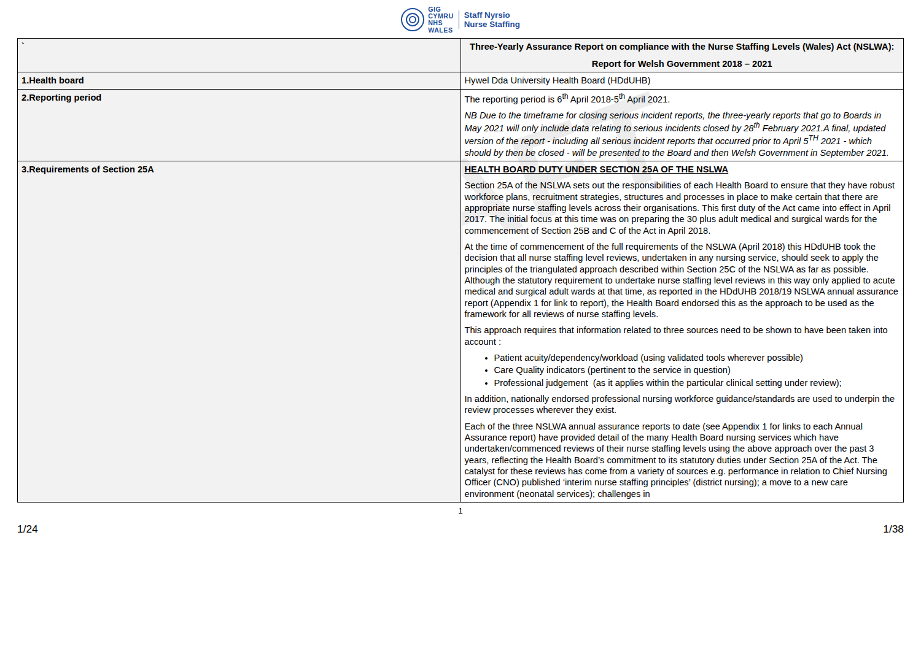DRAFT
GIG
CYMRU
NHS
WALES
Staff Nyrsio
Nurse Staffing
| ` | Three-Yearly Assurance Report on compliance with the Nurse Staffing Levels (Wales) Act (NSLWA): Report for Welsh Government 2018 – 2021 |
| 1.Health board | Hywel Dda University Health Board (HDdUHB) |
| 2.Reporting period | The reporting period is 6 th April 2018-5 th April 2021. NB Due to the timeframe for closing serious incident reports, the three-yearly reports that go to Boards in May 2021 will only include data relating to serious incidents closed by 28 th February 2021.A final, updated version of the report - including all serious incident reports that occurred prior to April 5 TH 2021 - which should by then be closed - will be presented to the Board and then Welsh Government in September 2021. |
| 3.Requirements of Section 25A | HEALTH BOARD DUTY UNDER SECTION 25A OF THE NSLWA Section 25A of the NSLWA sets out the responsibilities of each Health Board to ensure that they have robust workforce plans, recruitment strategies, structures and processes in place to make certain that there are appropriate nurse staffing levels across their organisations. This first duty of the Act came into effect in April 2017. The initial focus at this time was on preparing the 30 plus adult medical and surgical wards for the commencement of Section 25B and C of the Act in April 2018. At the time of commencement of the full requirements of the NSLWA (April 2018) this HDdUHB took the decision that all nurse staffing level reviews, undertaken in any nursing service, should seek to apply the principles of the triangulated approach described within Section 25C of the NSLWA as far as possible. Although the statutory requirement to undertake nurse staffing level reviews in this way only applied to acute medical and surgical adult wards at that time, as reported in the HDdUHB 2018/19 NSLWA annual assurance report (Appendix 1 for link to report), the Health Board endorsed this as the approach to be used as the framework for all reviews of nurse staffing levels. This approach requires that information related to three sources need to be shown to have been taken into account : Patient acuity/dependency/workload (using validated tools wherever possible) Care Quality indicators (pertinent to the service in question) Professional judgement (as it applies within the particular clinical setting under review); In addition, nationally endorsed professional nursing workforce guidance/standards are used to underpin the review processes wherever they exist. Each of the three NSLWA annual assurance reports to date (see Appendix 1 for links to each Annual Assurance report) have provided detail of the many Health Board nursing services which have undertaken/commenced reviews of their nurse staffing levels using the above approach over the past 3 years, reflecting the Health Board’s commitment to its statutory duties under Section 25A of the Act. The catalyst for these reviews has come from a variety of sources e.g. performance in relation to Chief Nursing Officer (CNO) published ‘interim nurse staffing principles’ (district nursing); a move to a new care environment (neonatal services); challenges in |
1
1/24 1/38